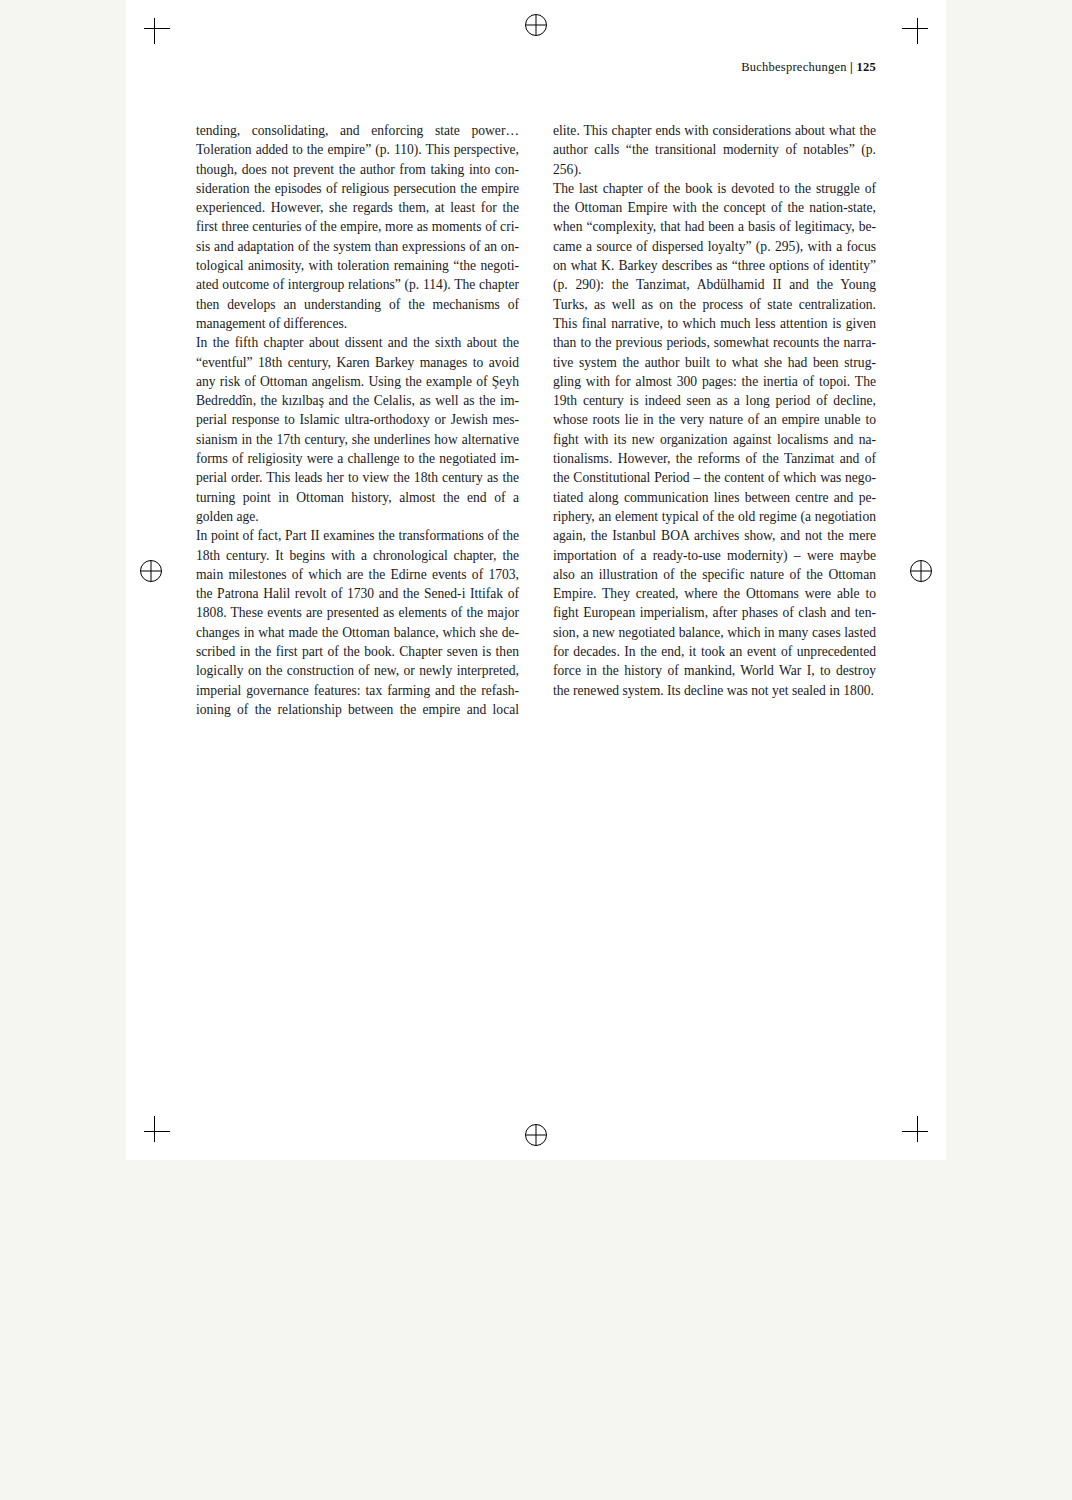Buchbesprechungen | 125
tending, consolidating, and enforcing state power… Toleration added to the empire” (p. 110). This perspective, though, does not prevent the author from taking into consideration the episodes of religious persecution the empire experienced. However, she regards them, at least for the first three centuries of the empire, more as moments of crisis and adaptation of the system than expressions of an ontological animosity, with toleration remaining “the negotiated outcome of intergroup relations” (p. 114). The chapter then develops an understanding of the mechanisms of management of differences.
In the fifth chapter about dissent and the sixth about the “eventful” 18th century, Karen Barkey manages to avoid any risk of Ottoman angelism. Using the example of Şeyh Bedreddîn, the kızılbaş and the Celalis, as well as the imperial response to Islamic ultra-orthodoxy or Jewish messianism in the 17th century, she underlines how alternative forms of religiosity were a challenge to the negotiated imperial order. This leads her to view the 18th century as the turning point in Ottoman history, almost the end of a golden age.
In point of fact, Part II examines the transformations of the 18th century. It begins with a chronological chapter, the main milestones of which are the Edirne events of 1703, the Patrona Halil revolt of 1730 and the Sened-i Ittifak of 1808. These events are presented as elements of the major changes in what made the Ottoman balance, which she described in the first part of the book. Chapter seven is then logically on the construction of new, or newly interpreted, imperial governance features: tax farming and the refashioning of the relationship between the empire and local elite. This chapter ends with considerations about what the author calls “the transitional modernity of notables” (p. 256).
The last chapter of the book is devoted to the struggle of the Ottoman Empire with the concept of the nation-state, when “complexity, that had been a basis of legitimacy, became a source of dispersed loyalty” (p. 295), with a focus on what K. Barkey describes as “three options of identity” (p. 290): the Tanzimat, Abdülhamid II and the Young Turks, as well as on the process of state centralization. This final narrative, to which much less attention is given than to the previous periods, somewhat recounts the narrative system the author built to what she had been struggling with for almost 300 pages: the inertia of topoi. The 19th century is indeed seen as a long period of decline, whose roots lie in the very nature of an empire unable to fight with its new organization against localisms and nationalisms. However, the reforms of the Tanzimat and of the Constitutional Period – the content of which was negotiated along communication lines between centre and periphery, an element typical of the old regime (a negotiation again, the Istanbul BOA archives show, and not the mere importation of a ready-to-use modernity) – were maybe also an illustration of the specific nature of the Ottoman Empire. They created, where the Ottomans were able to fight European imperialism, after phases of clash and tension, a new negotiated balance, which in many cases lasted for decades. In the end, it took an event of unprecedented force in the history of mankind, World War I, to destroy the renewed system. Its decline was not yet sealed in 1800.